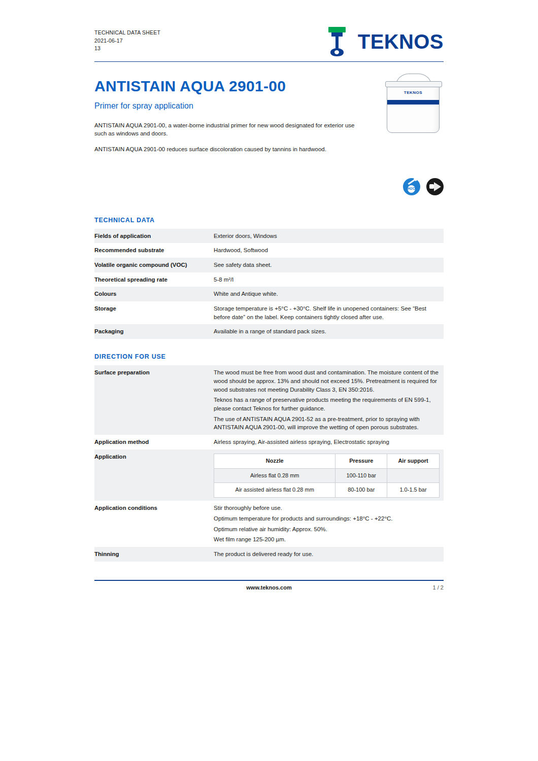TECHNICAL DATA SHEET
2021-06-17
13
TEKNOS
ANTISTAIN AQUA 2901-00
Primer for spray application
ANTISTAIN AQUA 2901-00, a water-borne industrial primer for new wood designated for exterior use such as windows and doors.
ANTISTAIN AQUA 2901-00 reduces surface discoloration caused by tannins in hardwood.
TEKNOS
H2O
Technical data
| Fields of application | Exterior doors, Windows |
| Recommended substrate | Hardwood, Softwood |
| Volatile organic compound (VOC) | See safety data sheet. |
| Theoretical spreading rate | 5-8 m²/l |
| Colours | White and Antique white. |
| Storage | Storage temperature is +5°C - +30°C. Shelf life in unopened containers: See “Best before date” on the label. Keep containers tightly closed after use. |
| Packaging | Available in a range of standard pack sizes. |
Direction for use
| Surface preparation | The wood must be free from wood dust and contamination. The moisture content of the wood should be approx. 13% and should not exceed 15%. Pretreatment is required for wood substrates not meeting Durability Class 3, EN 350:2016. Teknos has a range of preservative products meeting the requirements of EN 599-1, please contact Teknos for further guidance. The use of ANTISTAIN AQUA 2901-52 as a pre-treatment, prior to spraying with ANTISTAIN AQUA 2901-00, will improve the wetting of open porous substrates. |
| Application method | Airless spraying, Air-assisted airless spraying, Electrostatic spraying |
| Application | / Nozzle / Pressure / Air support / / --- / --- / --- / / Airless flat 0.28 mm / 100-110 bar / / / Air assisted airless flat 0.28 mm / 80-100 bar / 1.0-1.5 bar / |
| Application conditions | Stir thoroughly before use. Optimum temperature for products and surroundings: +18°C - +22°C. Optimum relative air humidity: Approx. 50%. Wet film range 125-200 µm. |
| Thinning | The product is delivered ready for use. |
www.teknos.com 1 / 2